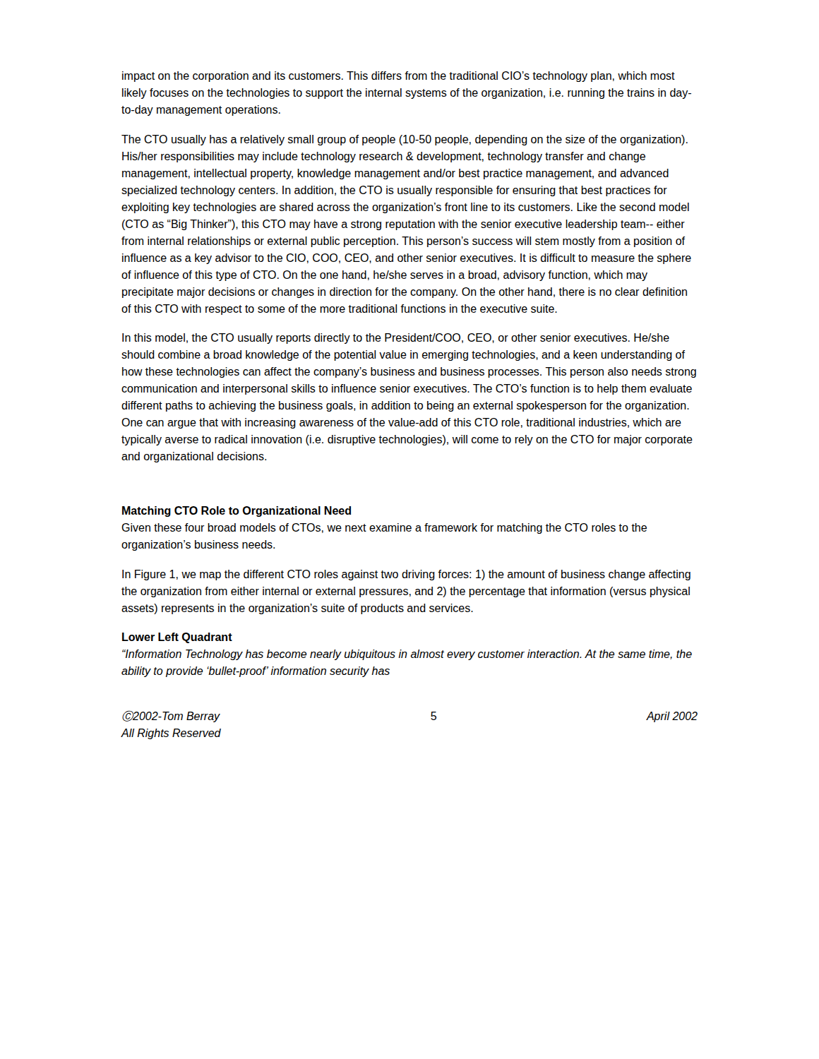impact on the corporation and its customers. This differs from the traditional CIO’s technology plan, which most likely focuses on the technologies to support the internal systems of the organization, i.e. running the trains in day-to-day management operations.
The CTO usually has a relatively small group of people (10-50 people, depending on the size of the organization). His/her responsibilities may include technology research & development, technology transfer and change management, intellectual property, knowledge management and/or best practice management, and advanced specialized technology centers. In addition, the CTO is usually responsible for ensuring that best practices for exploiting key technologies are shared across the organization’s front line to its customers. Like the second model (CTO as “Big Thinker”), this CTO may have a strong reputation with the senior executive leadership team-- either from internal relationships or external public perception. This person’s success will stem mostly from a position of influence as a key advisor to the CIO, COO, CEO, and other senior executives. It is difficult to measure the sphere of influence of this type of CTO. On the one hand, he/she serves in a broad, advisory function, which may precipitate major decisions or changes in direction for the company. On the other hand, there is no clear definition of this CTO with respect to some of the more traditional functions in the executive suite.
In this model, the CTO usually reports directly to the President/COO, CEO, or other senior executives. He/she should combine a broad knowledge of the potential value in emerging technologies, and a keen understanding of how these technologies can affect the company’s business and business processes. This person also needs strong communication and interpersonal skills to influence senior executives. The CTO’s function is to help them evaluate different paths to achieving the business goals, in addition to being an external spokesperson for the organization. One can argue that with increasing awareness of the value-add of this CTO role, traditional industries, which are typically averse to radical innovation (i.e. disruptive technologies), will come to rely on the CTO for major corporate and organizational decisions.
Matching CTO Role to Organizational Need
Given these four broad models of CTOs, we next examine a framework for matching the CTO roles to the organization’s business needs.
In Figure 1, we map the different CTO roles against two driving forces: 1) the amount of business change affecting the organization from either internal or external pressures, and 2) the percentage that information (versus physical assets) represents in the organization’s suite of products and services.
Lower Left Quadrant
“Information Technology has become nearly ubiquitous in almost every customer interaction. At the same time, the ability to provide ‘bullet-proof’ information security has
Ⓒ2002-Tom Berray
All Rights Reserved
5
April 2002